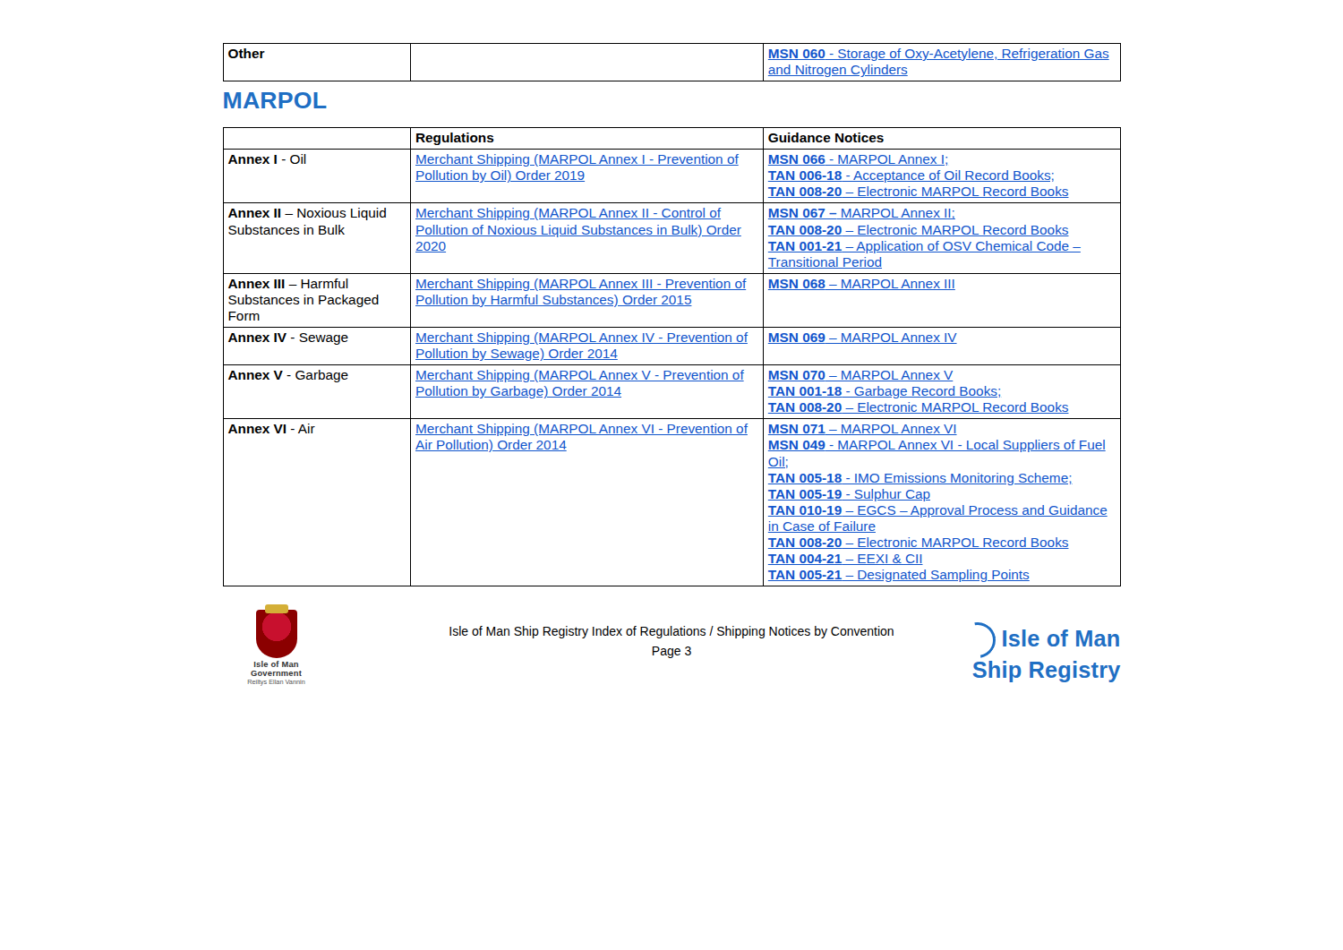| Other | | MSN 060 - Storage of Oxy-Acetylene, Refrigeration Gas and Nitrogen Cylinders |
MARPOL
| | Regulations | Guidance Notices |
| Annex I - Oil | Merchant Shipping (MARPOL Annex I - Prevention of Pollution by Oil) Order 2019 | MSN 066 - MARPOL Annex I; TAN 006-18 - Acceptance of Oil Record Books; TAN 008-20 – Electronic MARPOL Record Books |
| Annex II – Noxious Liquid Substances in Bulk | Merchant Shipping (MARPOL Annex II - Control of Pollution of Noxious Liquid Substances in Bulk) Order 2020 | MSN 067 – MARPOL Annex II; TAN 008-20 – Electronic MARPOL Record Books TAN 001-21 – Application of OSV Chemical Code – Transitional Period |
| Annex III – Harmful Substances in Packaged Form | Merchant Shipping (MARPOL Annex III - Prevention of Pollution by Harmful Substances) Order 2015 | MSN 068 – MARPOL Annex III |
| Annex IV - Sewage | Merchant Shipping (MARPOL Annex IV - Prevention of Pollution by Sewage) Order 2014 | MSN 069 – MARPOL Annex IV |
| Annex V - Garbage | Merchant Shipping (MARPOL Annex V - Prevention of Pollution by Garbage) Order 2014 | MSN 070 – MARPOL Annex V TAN 001-18 - Garbage Record Books; TAN 008-20 – Electronic MARPOL Record Books |
| Annex VI - Air | Merchant Shipping (MARPOL Annex VI - Prevention of Air Pollution) Order 2014 | MSN 071 – MARPOL Annex VI MSN 049 - MARPOL Annex VI - Local Suppliers of Fuel Oil; TAN 005-18 - IMO Emissions Monitoring Scheme; TAN 005-19 - Sulphur Cap TAN 010-19 – EGCS – Approval Process and Guidance in Case of Failure TAN 008-20 – Electronic MARPOL Record Books TAN 004-21 – EEXI & CII TAN 005-21 – Designated Sampling Points |
Isle of Man
Government
Reiltys Ellan Vannin
Isle of Man Ship Registry Index of Regulations / Shipping Notices by Convention
Page 3
Isle of Man
Ship Registry